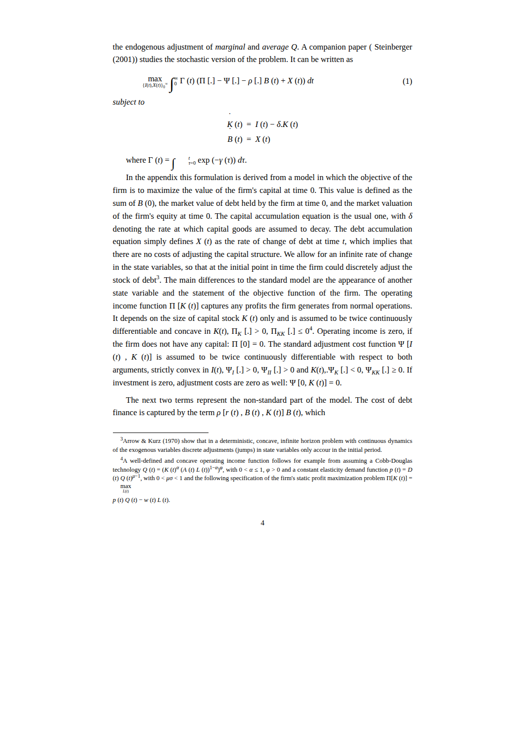the endogenous adjustment of marginal and average Q. A companion paper ( Steinberger (2001)) studies the stochastic version of the problem. It can be written as
max{I(t),X(t)}0∞ ∫∞0 Γ (t) (Π [.] − Ψ [.] − ρ [.] B (t) + X (t)) dt (1)
subject to
| K ( t ) | = | I ( t ) − δ . K ( t ) |
| B ( t ) | = | X ( t ) |
where Γ (t) = ∫tτ=0 exp (−γ (τ)) dτ.
In the appendix this formulation is derived from a model in which the objective of the firm is to maximize the value of the firm's capital at time 0. This value is defined as the sum of B (0), the market value of debt held by the firm at time 0, and the market valuation of the firm's equity at time 0. The capital accumulation equation is the usual one, with δ denoting the rate at which capital goods are assumed to decay. The debt accumulation equation simply defines X (t) as the rate of change of debt at time t, which implies that there are no costs of adjusting the capital structure. We allow for an infinite rate of change in the state variables, so that at the initial point in time the firm could discretely adjust the stock of debt3. The main differences to the standard model are the appearance of another state variable and the statement of the objective function of the firm. The operating income function Π [K (t)] captures any profits the firm generates from normal operations. It depends on the size of capital stock K (t) only and is assumed to be twice continuously differentiable and concave in K(t), ΠK [.] > 0, ΠKK [.] ≤ 04. Operating income is zero, if the firm does not have any capital: Π [0] = 0. The standard adjustment cost function Ψ [I (t) , K (t)] is assumed to be twice continuously differentiable with respect to both arguments, strictly convex in I(t), ΨI [.] > 0, ΨII [.] > 0 and K(t),.ΨK [.] < 0, ΨKK [.] ≥ 0. If investment is zero, adjustment costs are zero as well: Ψ [0, K (t)] = 0.
The next two terms represent the non-standard part of the model. The cost of debt finance is captured by the term ρ [r (t) , B (t) , K (t)] B (t), which
3Arrow & Kurz (1970) show that in a deterministic, concave, infinite horizon problem with continuous dynamics of the exogenous variables discrete adjustments (jumps) in state variables only accour in the initial period.
4A well-defined and concave operating income function follows for example from assuming a Cobb-Douglas technology Q (t) = (K (t)α (A (t) L (t))1−α)φ, with 0 < α ≤ 1, φ > 0 and a constant elasticity demand function p (t) = D (t) Q (t)μ−1, with 0 < μσ < 1 and the following specification of the firm's static profit maximization problem Π[K (t)] = max L(t)
p (t) Q (t) − w (t) L (t).
4